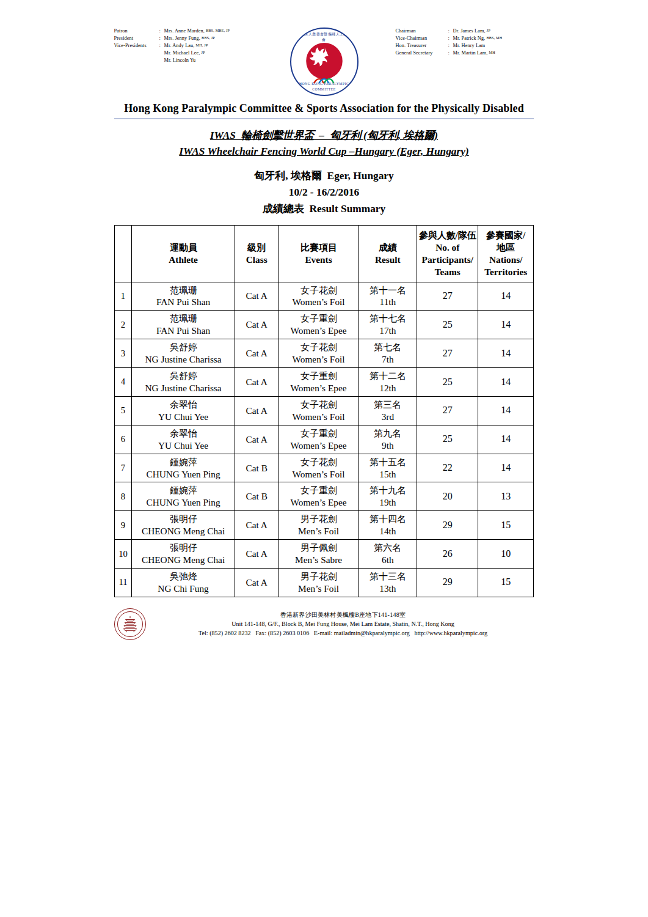Patron: Mrs. Anne Marden, BBS, MBE, JP
President: Mrs. Jenny Fung, BBS, JP
Vice-Presidents: Mr. Andy Lau, MH, JP
Mr. Michael Lee, JP
Mr. Lincoln Yu
香港殘疾人奧委會暨傷殘人士體育協會
HONG KONG PARALYMPIC COMMITTEE
Chairman: Dr. James Lam, JP
Vice-Chairman: Mr. Patrick Ng, BBS, MH
Hon. Treasurer: Mr. Henry Lam
General Secretary: Mr. Martin Lam, MH
Hong Kong Paralympic Committee & Sports Association for the Physically Disabled
IWAS 輪椅劍擊世界盃 – 匈牙利 (匈牙利, 埃格爾)
IWAS Wheelchair Fencing World Cup –Hungary (Eger, Hungary)
匈牙利, 埃格爾 Eger, Hungary
10/2 - 16/2/2016
成績總表 Result Summary
| | 運動員 Athlete | 級別 Class | 比賽項目 Events | 成績 Result | 參與人數/隊伍 No. of Participants/ Teams | 參賽國家/ 地區 Nations/ Territories |
| --- | --- | --- | --- | --- | --- | --- |
| 1 | 范珮珊 FAN Pui Shan | Cat A | 女子花劍 Women’s Foil | 第十一名 11th | 27 | 14 |
| 2 | 范珮珊 FAN Pui Shan | Cat A | 女子重劍 Women’s Epee | 第十七名 17th | 25 | 14 |
| 3 | 吳舒婷 NG Justine Charissa | Cat A | 女子花劍 Women’s Foil | 第七名 7th | 27 | 14 |
| 4 | 吳舒婷 NG Justine Charissa | Cat A | 女子重劍 Women’s Epee | 第十二名 12th | 25 | 14 |
| 5 | 余翠怡 YU Chui Yee | Cat A | 女子花劍 Women’s Foil | 第三名 3rd | 27 | 14 |
| 6 | 余翠怡 YU Chui Yee | Cat A | 女子重劍 Women’s Epee | 第九名 9th | 25 | 14 |
| 7 | 鍾婉萍 CHUNG Yuen Ping | Cat B | 女子花劍 Women’s Foil | 第十五名 15th | 22 | 14 |
| 8 | 鍾婉萍 CHUNG Yuen Ping | Cat B | 女子重劍 Women’s Epee | 第十九名 19th | 20 | 13 |
| 9 | 張明仔 CHEONG Meng Chai | Cat A | 男子花劍 Men’s Foil | 第十四名 14th | 29 | 15 |
| 10 | 張明仔 CHEONG Meng Chai | Cat A | 男子佩劍 Men’s Sabre | 第六名 6th | 26 | 10 |
| 11 | 吳弛烽 NG Chi Fung | Cat A | 男子花劍 Men’s Foil | 第十三名 13th | 29 | 15 |
香港新界沙田美林村美楓樓B座地下141-148室
Unit 141-148, G/F., Block B, Mei Fung House, Mei Lam Estate, Shatin, N.T., Hong Kong
Tel: (852) 2602 8232 Fax: (852) 2603 0106 E-mail: mailadmin@hkparalympic.org http://www.hkparalympic.org